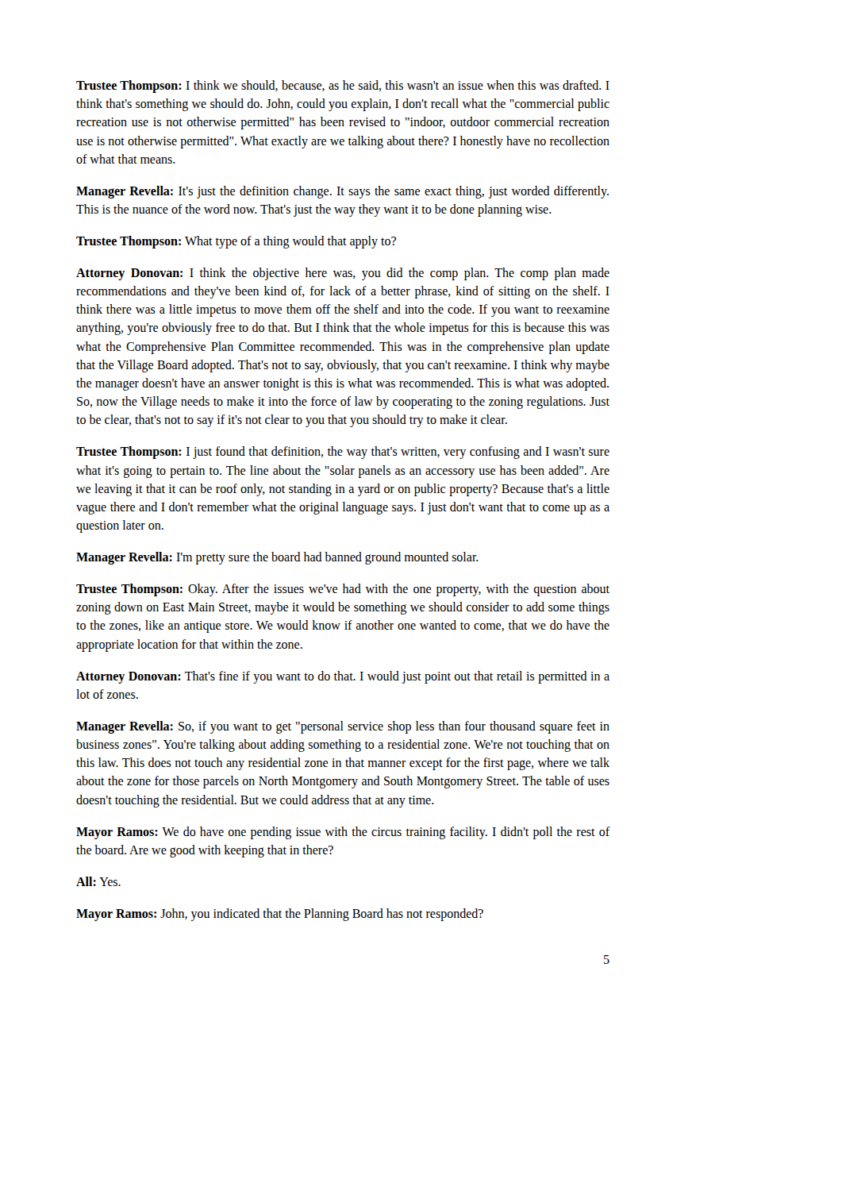Trustee Thompson: I think we should, because, as he said, this wasn't an issue when this was drafted. I think that's something we should do. John, could you explain, I don't recall what the "commercial public recreation use is not otherwise permitted" has been revised to "indoor, outdoor commercial recreation use is not otherwise permitted". What exactly are we talking about there? I honestly have no recollection of what that means.
Manager Revella: It's just the definition change. It says the same exact thing, just worded differently. This is the nuance of the word now. That's just the way they want it to be done planning wise.
Trustee Thompson: What type of a thing would that apply to?
Attorney Donovan: I think the objective here was, you did the comp plan. The comp plan made recommendations and they've been kind of, for lack of a better phrase, kind of sitting on the shelf. I think there was a little impetus to move them off the shelf and into the code. If you want to reexamine anything, you're obviously free to do that. But I think that the whole impetus for this is because this was what the Comprehensive Plan Committee recommended. This was in the comprehensive plan update that the Village Board adopted. That's not to say, obviously, that you can't reexamine. I think why maybe the manager doesn't have an answer tonight is this is what was recommended. This is what was adopted. So, now the Village needs to make it into the force of law by cooperating to the zoning regulations. Just to be clear, that's not to say if it's not clear to you that you should try to make it clear.
Trustee Thompson: I just found that definition, the way that's written, very confusing and I wasn't sure what it's going to pertain to. The line about the "solar panels as an accessory use has been added". Are we leaving it that it can be roof only, not standing in a yard or on public property? Because that's a little vague there and I don't remember what the original language says. I just don't want that to come up as a question later on.
Manager Revella: I'm pretty sure the board had banned ground mounted solar.
Trustee Thompson: Okay. After the issues we've had with the one property, with the question about zoning down on East Main Street, maybe it would be something we should consider to add some things to the zones, like an antique store. We would know if another one wanted to come, that we do have the appropriate location for that within the zone.
Attorney Donovan: That's fine if you want to do that. I would just point out that retail is permitted in a lot of zones.
Manager Revella: So, if you want to get "personal service shop less than four thousand square feet in business zones". You're talking about adding something to a residential zone. We're not touching that on this law. This does not touch any residential zone in that manner except for the first page, where we talk about the zone for those parcels on North Montgomery and South Montgomery Street. The table of uses doesn't touching the residential. But we could address that at any time.
Mayor Ramos: We do have one pending issue with the circus training facility. I didn't poll the rest of the board. Are we good with keeping that in there?
All: Yes.
Mayor Ramos: John, you indicated that the Planning Board has not responded?
5